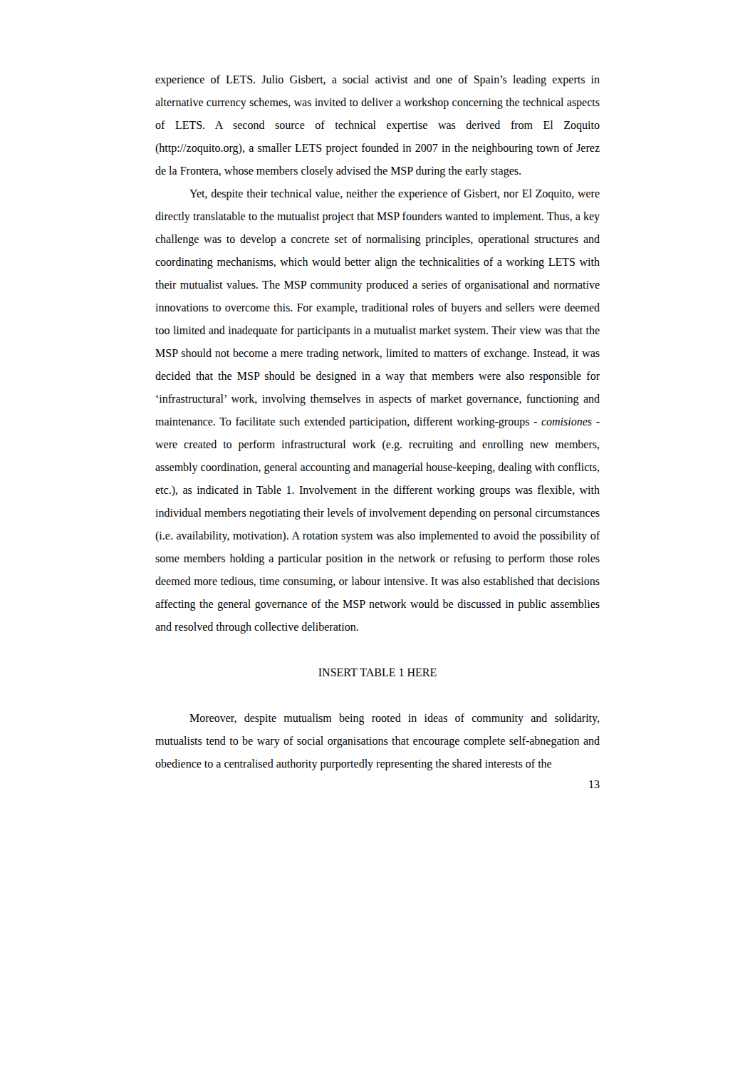experience of LETS. Julio Gisbert, a social activist and one of Spain’s leading experts in alternative currency schemes, was invited to deliver a workshop concerning the technical aspects of LETS. A second source of technical expertise was derived from El Zoquito (http://zoquito.org), a smaller LETS project founded in 2007 in the neighbouring town of Jerez de la Frontera, whose members closely advised the MSP during the early stages.
Yet, despite their technical value, neither the experience of Gisbert, nor El Zoquito, were directly translatable to the mutualist project that MSP founders wanted to implement. Thus, a key challenge was to develop a concrete set of normalising principles, operational structures and coordinating mechanisms, which would better align the technicalities of a working LETS with their mutualist values. The MSP community produced a series of organisational and normative innovations to overcome this. For example, traditional roles of buyers and sellers were deemed too limited and inadequate for participants in a mutualist market system. Their view was that the MSP should not become a mere trading network, limited to matters of exchange. Instead, it was decided that the MSP should be designed in a way that members were also responsible for ‘infrastructural’ work, involving themselves in aspects of market governance, functioning and maintenance. To facilitate such extended participation, different working-groups - comisiones - were created to perform infrastructural work (e.g. recruiting and enrolling new members, assembly coordination, general accounting and managerial house-keeping, dealing with conflicts, etc.), as indicated in Table 1. Involvement in the different working groups was flexible, with individual members negotiating their levels of involvement depending on personal circumstances (i.e. availability, motivation). A rotation system was also implemented to avoid the possibility of some members holding a particular position in the network or refusing to perform those roles deemed more tedious, time consuming, or labour intensive. It was also established that decisions affecting the general governance of the MSP network would be discussed in public assemblies and resolved through collective deliberation.
INSERT TABLE 1 HERE
Moreover, despite mutualism being rooted in ideas of community and solidarity, mutualists tend to be wary of social organisations that encourage complete self-abnegation and obedience to a centralised authority purportedly representing the shared interests of the
13